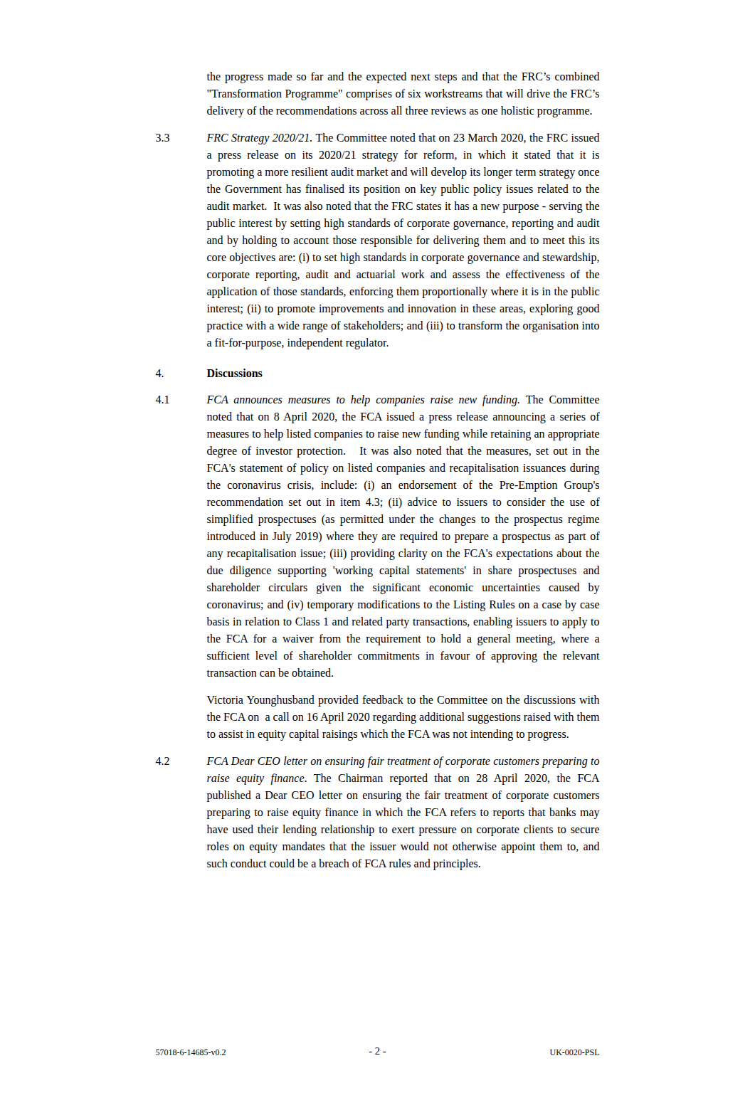the progress made so far and the expected next steps and that the FRC’s combined "Transformation Programme" comprises of six workstreams that will drive the FRC’s delivery of the recommendations across all three reviews as one holistic programme.
3.3
FRC Strategy 2020/21. The Committee noted that on 23 March 2020, the FRC issued a press release on its 2020/21 strategy for reform, in which it stated that it is promoting a more resilient audit market and will develop its longer term strategy once the Government has finalised its position on key public policy issues related to the audit market. It was also noted that the FRC states it has a new purpose - serving the public interest by setting high standards of corporate governance, reporting and audit and by holding to account those responsible for delivering them and to meet this its core objectives are: (i) to set high standards in corporate governance and stewardship, corporate reporting, audit and actuarial work and assess the effectiveness of the application of those standards, enforcing them proportionally where it is in the public interest; (ii) to promote improvements and innovation in these areas, exploring good practice with a wide range of stakeholders; and (iii) to transform the organisation into a fit-for-purpose, independent regulator.
4. Discussions
4.1
FCA announces measures to help companies raise new funding. The Committee noted that on 8 April 2020, the FCA issued a press release announcing a series of measures to help listed companies to raise new funding while retaining an appropriate degree of investor protection. It was also noted that the measures, set out in the FCA's statement of policy on listed companies and recapitalisation issuances during the coronavirus crisis, include: (i) an endorsement of the Pre-Emption Group's recommendation set out in item 4.3; (ii) advice to issuers to consider the use of simplified prospectuses (as permitted under the changes to the prospectus regime introduced in July 2019) where they are required to prepare a prospectus as part of any recapitalisation issue; (iii) providing clarity on the FCA's expectations about the due diligence supporting 'working capital statements' in share prospectuses and shareholder circulars given the significant economic uncertainties caused by coronavirus; and (iv) temporary modifications to the Listing Rules on a case by case basis in relation to Class 1 and related party transactions, enabling issuers to apply to the FCA for a waiver from the requirement to hold a general meeting, where a sufficient level of shareholder commitments in favour of approving the relevant transaction can be obtained.
Victoria Younghusband provided feedback to the Committee on the discussions with the FCA on a call on 16 April 2020 regarding additional suggestions raised with them to assist in equity capital raisings which the FCA was not intending to progress.
4.2
FCA Dear CEO letter on ensuring fair treatment of corporate customers preparing to raise equity finance. The Chairman reported that on 28 April 2020, the FCA published a Dear CEO letter on ensuring the fair treatment of corporate customers preparing to raise equity finance in which the FCA refers to reports that banks may have used their lending relationship to exert pressure on corporate clients to secure roles on equity mandates that the issuer would not otherwise appoint them to, and such conduct could be a breach of FCA rules and principles.
57018-6-14685-v0.2
- 2 -
UK-0020-PSL